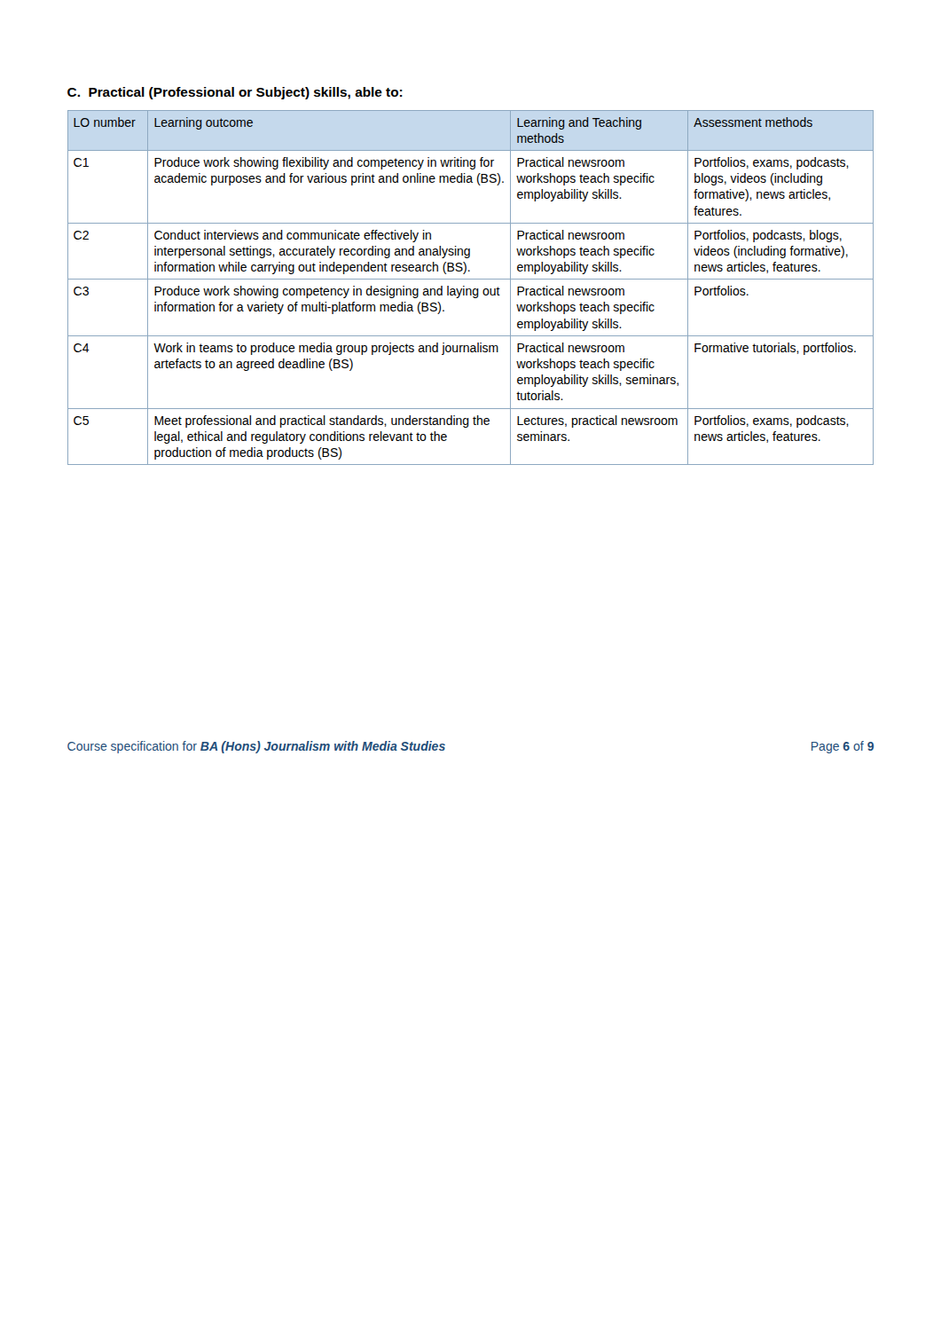C. Practical (Professional or Subject) skills, able to:
| LO number | Learning outcome | Learning and Teaching methods | Assessment methods |
| --- | --- | --- | --- |
| C1 | Produce work showing flexibility and competency in writing for academic purposes and for various print and online media (BS). | Practical newsroom workshops teach specific employability skills. | Portfolios, exams, podcasts, blogs, videos (including formative), news articles, features. |
| C2 | Conduct interviews and communicate effectively in interpersonal settings, accurately recording and analysing information while carrying out independent research (BS). | Practical newsroom workshops teach specific employability skills. | Portfolios, podcasts, blogs, videos (including formative), news articles, features. |
| C3 | Produce work showing competency in designing and laying out information for a variety of multi-platform media (BS). | Practical newsroom workshops teach specific employability skills. | Portfolios. |
| C4 | Work in teams to produce media group projects and journalism artefacts to an agreed deadline (BS) | Practical newsroom workshops teach specific employability skills, seminars, tutorials. | Formative tutorials, portfolios. |
| C5 | Meet professional and practical standards, understanding the legal, ethical and regulatory conditions relevant to the production of media products (BS) | Lectures, practical newsroom seminars. | Portfolios, exams, podcasts, news articles, features. |
Course specification for BA (Hons) Journalism with Media Studies
Page 6 of 9